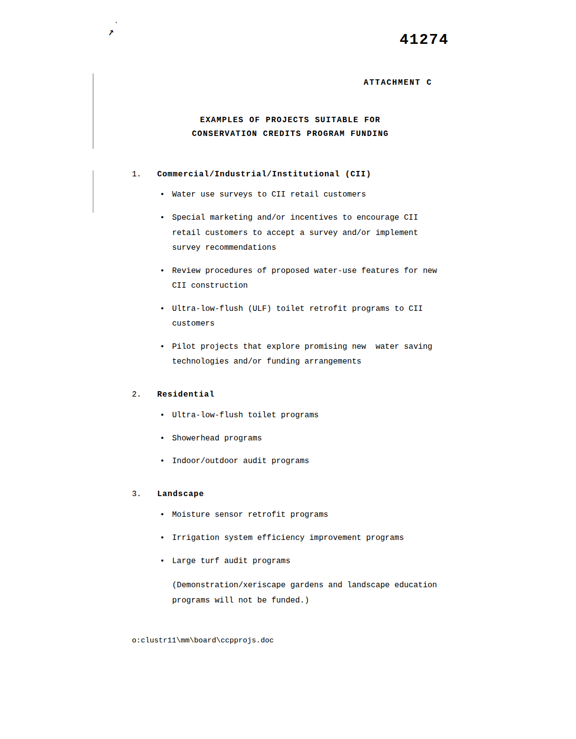·↗
41274
ATTACHMENT C
EXAMPLES OF PROJECTS SUITABLE FOR
CONSERVATION CREDITS PROGRAM FUNDING
Commercial/Industrial/Institutional (CII)
Water use surveys to CII retail customers
Special marketing and/or incentives to encourage CII retail customers to accept a survey and/or implement survey recommendations
Review procedures of proposed water-use features for new CII construction
Ultra-low-flush (ULF) toilet retrofit programs to CII customers
Pilot projects that explore promising new water saving technologies and/or funding arrangements
Residential
Ultra-low-flush toilet programs
Showerhead programs
Indoor/outdoor audit programs
Landscape
Moisture sensor retrofit programs
Irrigation system efficiency improvement programs
Large turf audit programs
(Demonstration/xeriscape gardens and landscape education programs will not be funded.)
o:clustr11\mm\board\ccpprojs.doc